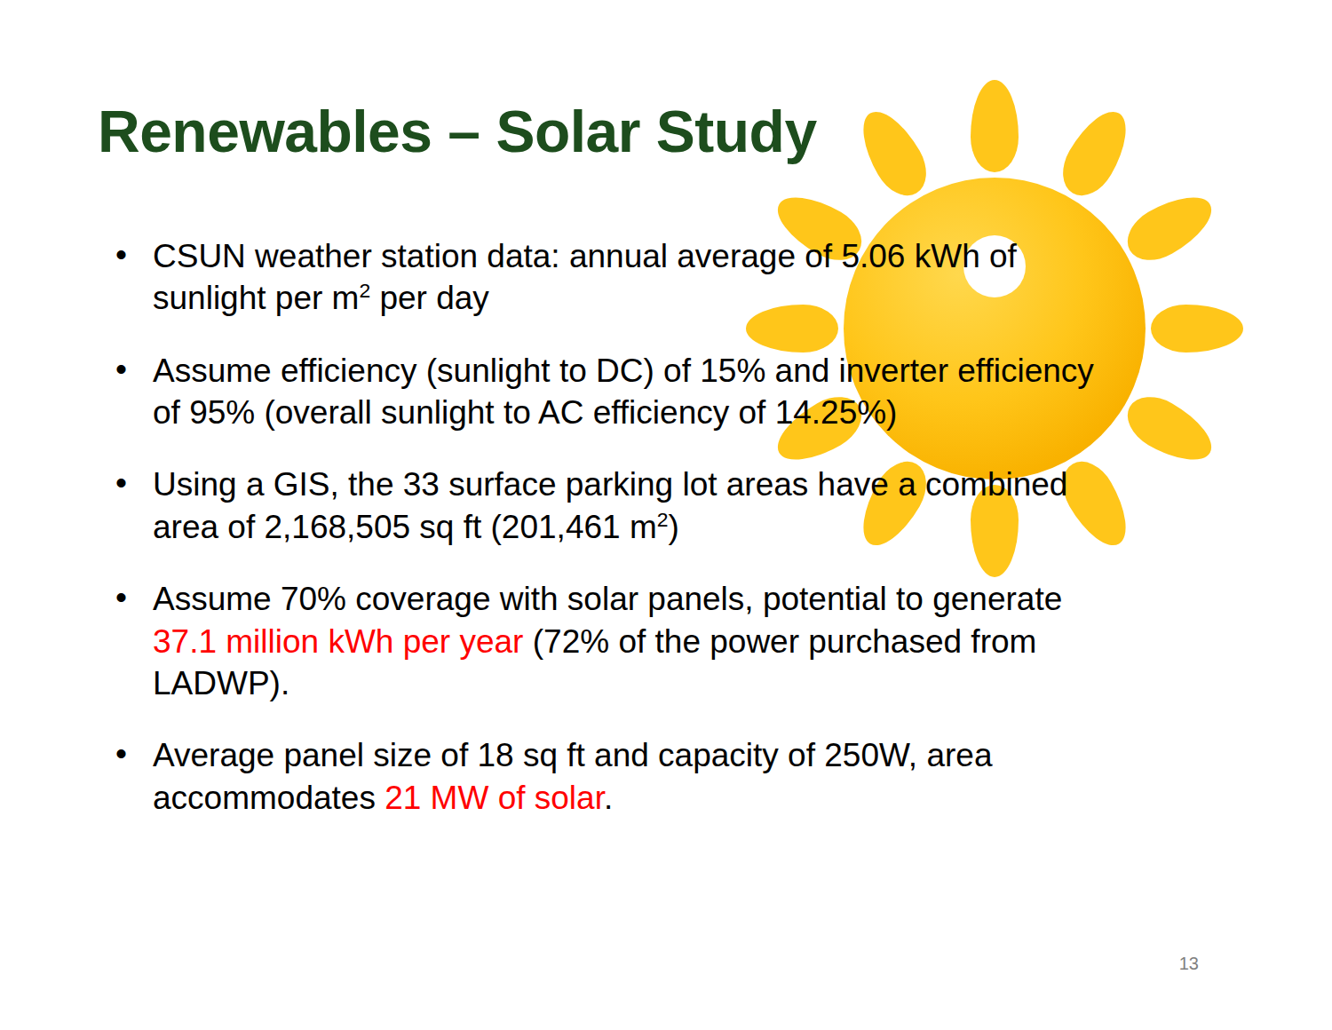Renewables – Solar Study
CSUN weather station data: annual average of 5.06 kWh of sunlight per m2 per day
Assume efficiency (sunlight to DC) of 15% and inverter efficiency of 95% (overall sunlight to AC efficiency of 14.25%)
Using a GIS, the 33 surface parking lot areas have a combined area of 2,168,505 sq ft (201,461 m2)
Assume 70% coverage with solar panels, potential to generate 37.1 million kWh per year (72% of the power purchased from LADWP).
Average panel size of 18 sq ft and capacity of 250W, area accommodates 21 MW of solar.
13